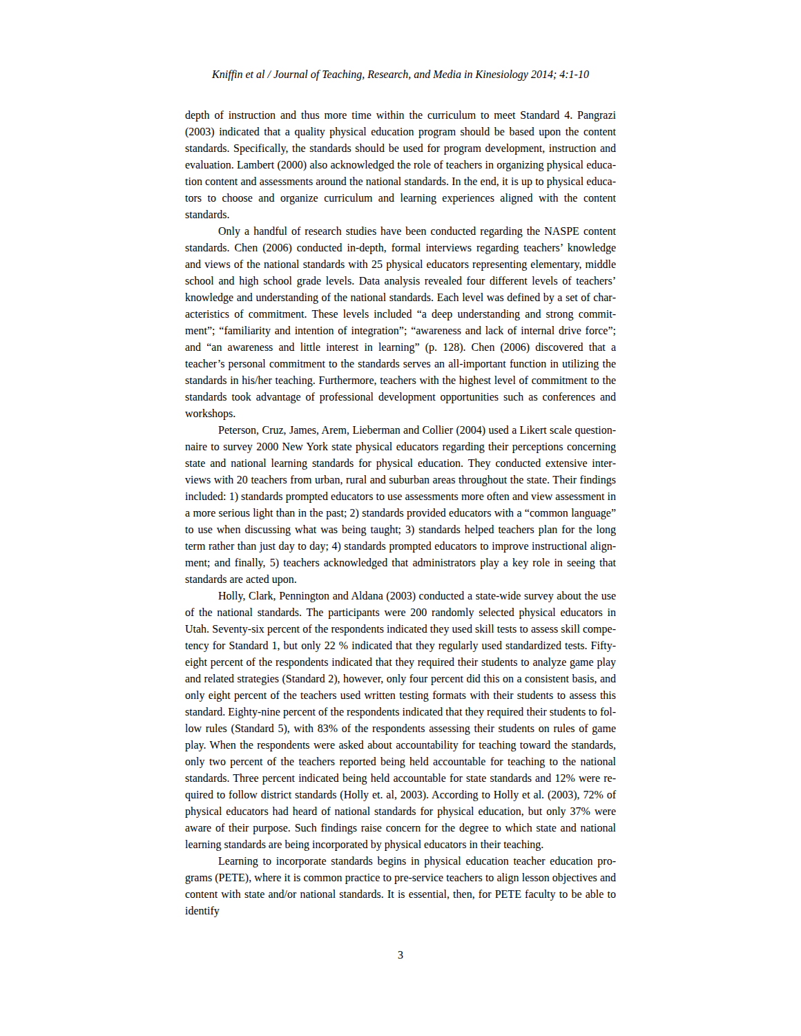Kniffin et al / Journal of Teaching, Research, and Media in Kinesiology 2014; 4:1-10
depth of instruction and thus more time within the curriculum to meet Standard 4. Pangrazi (2003) indicated that a quality physical education program should be based upon the content standards. Specifically, the standards should be used for program development, instruction and evaluation. Lambert (2000) also acknowledged the role of teachers in organizing physical education content and assessments around the national standards. In the end, it is up to physical educators to choose and organize curriculum and learning experiences aligned with the content standards.
Only a handful of research studies have been conducted regarding the NASPE content standards. Chen (2006) conducted in-depth, formal interviews regarding teachers’ knowledge and views of the national standards with 25 physical educators representing elementary, middle school and high school grade levels. Data analysis revealed four different levels of teachers’ knowledge and understanding of the national standards. Each level was defined by a set of characteristics of commitment. These levels included “a deep understanding and strong commitment”; “familiarity and intention of integration”; “awareness and lack of internal drive force”; and “an awareness and little interest in learning” (p. 128). Chen (2006) discovered that a teacher’s personal commitment to the standards serves an all-important function in utilizing the standards in his/her teaching. Furthermore, teachers with the highest level of commitment to the standards took advantage of professional development opportunities such as conferences and workshops.
Peterson, Cruz, James, Arem, Lieberman and Collier (2004) used a Likert scale questionnaire to survey 2000 New York state physical educators regarding their perceptions concerning state and national learning standards for physical education. They conducted extensive interviews with 20 teachers from urban, rural and suburban areas throughout the state. Their findings included: 1) standards prompted educators to use assessments more often and view assessment in a more serious light than in the past; 2) standards provided educators with a “common language” to use when discussing what was being taught; 3) standards helped teachers plan for the long term rather than just day to day; 4) standards prompted educators to improve instructional alignment; and finally, 5) teachers acknowledged that administrators play a key role in seeing that standards are acted upon.
Holly, Clark, Pennington and Aldana (2003) conducted a state-wide survey about the use of the national standards. The participants were 200 randomly selected physical educators in Utah. Seventy-six percent of the respondents indicated they used skill tests to assess skill competency for Standard 1, but only 22 % indicated that they regularly used standardized tests. Fifty-eight percent of the respondents indicated that they required their students to analyze game play and related strategies (Standard 2), however, only four percent did this on a consistent basis, and only eight percent of the teachers used written testing formats with their students to assess this standard. Eighty-nine percent of the respondents indicated that they required their students to follow rules (Standard 5), with 83% of the respondents assessing their students on rules of game play. When the respondents were asked about accountability for teaching toward the standards, only two percent of the teachers reported being held accountable for teaching to the national standards. Three percent indicated being held accountable for state standards and 12% were required to follow district standards (Holly et. al, 2003). According to Holly et al. (2003), 72% of physical educators had heard of national standards for physical education, but only 37% were aware of their purpose. Such findings raise concern for the degree to which state and national learning standards are being incorporated by physical educators in their teaching.
Learning to incorporate standards begins in physical education teacher education programs (PETE), where it is common practice to pre-service teachers to align lesson objectives and content with state and/or national standards. It is essential, then, for PETE faculty to be able to identify
3